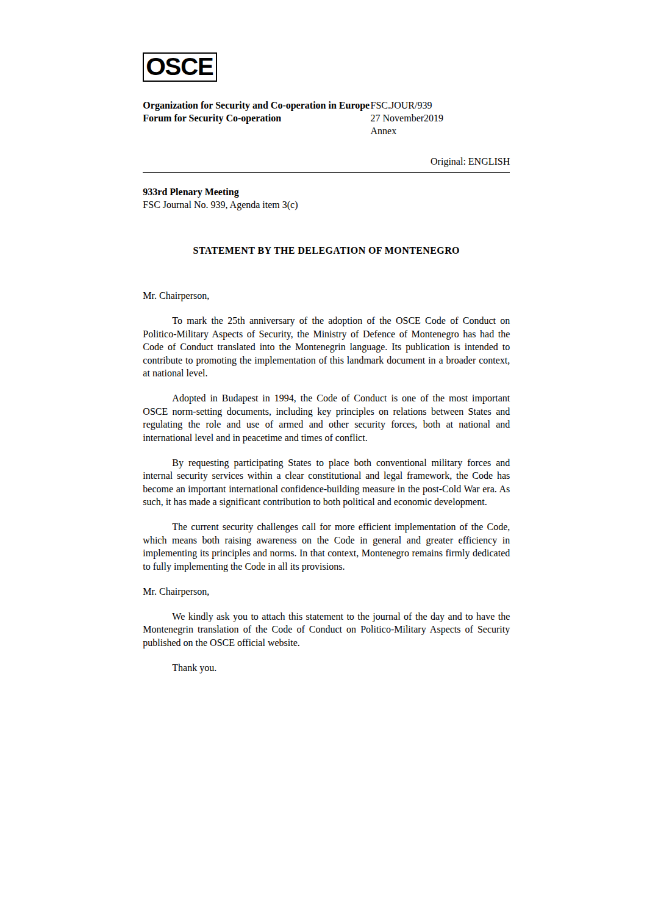OSCE
| Organization for Security and Co-operation in Europe Forum for Security Co-operation | FSC.JOUR/939 27 November2019 Annex |
Original: ENGLISH
933rd Plenary Meeting
FSC Journal No. 939, Agenda item 3(c)
STATEMENT BY THE DELEGATION OF MONTENEGRO
Mr. Chairperson,
To mark the 25th anniversary of the adoption of the OSCE Code of Conduct on Politico-Military Aspects of Security, the Ministry of Defence of Montenegro has had the Code of Conduct translated into the Montenegrin language. Its publication is intended to contribute to promoting the implementation of this landmark document in a broader context, at national level.
Adopted in Budapest in 1994, the Code of Conduct is one of the most important OSCE norm-setting documents, including key principles on relations between States and regulating the role and use of armed and other security forces, both at national and international level and in peacetime and times of conflict.
By requesting participating States to place both conventional military forces and internal security services within a clear constitutional and legal framework, the Code has become an important international confidence-building measure in the post-Cold War era. As such, it has made a significant contribution to both political and economic development.
The current security challenges call for more efficient implementation of the Code, which means both raising awareness on the Code in general and greater efficiency in implementing its principles and norms. In that context, Montenegro remains firmly dedicated to fully implementing the Code in all its provisions.
Mr. Chairperson,
We kindly ask you to attach this statement to the journal of the day and to have the Montenegrin translation of the Code of Conduct on Politico-Military Aspects of Security published on the OSCE official website.
Thank you.